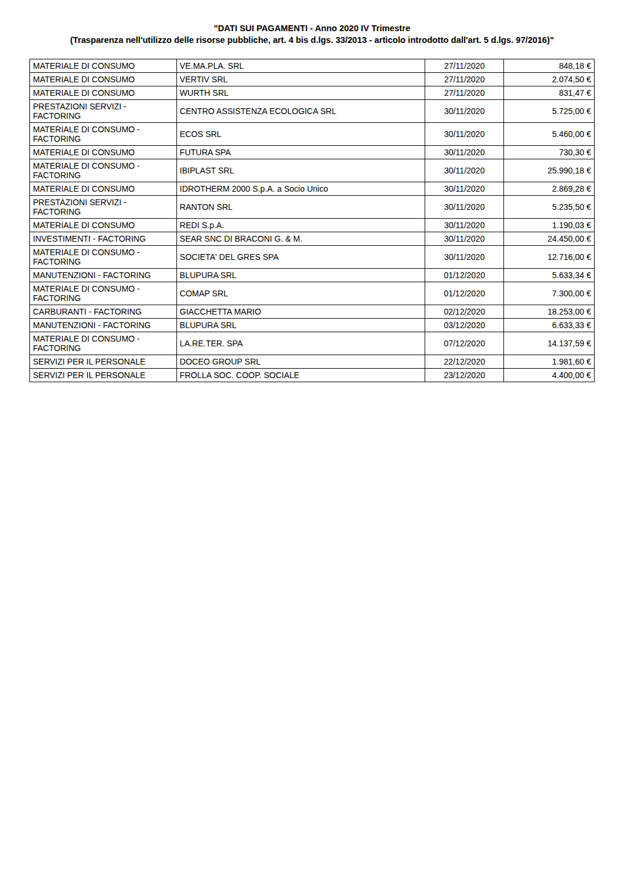"DATI SUI PAGAMENTI - Anno 2020 IV Trimestre
(Trasparenza nell'utilizzo delle risorse pubbliche, art. 4 bis d.lgs. 33/2013 - articolo introdotto dall'art. 5 d.lgs. 97/2016)"
| MATERIALE DI CONSUMO | VE.MA.PLA. SRL | 27/11/2020 | 848,18 € |
| MATERIALE DI CONSUMO | VERTIV SRL | 27/11/2020 | 2.074,50 € |
| MATERIALE DI CONSUMO | WURTH SRL | 27/11/2020 | 831,47 € |
| PRESTAZIONI SERVIZI - FACTORING | CENTRO ASSISTENZA ECOLOGICA SRL | 30/11/2020 | 5.725,00 € |
| MATERIALE DI CONSUMO - FACTORING | ECOS SRL | 30/11/2020 | 5.460,00 € |
| MATERIALE DI CONSUMO | FUTURA SPA | 30/11/2020 | 730,30 € |
| MATERIALE DI CONSUMO - FACTORING | IBIPLAST SRL | 30/11/2020 | 25.990,18 € |
| MATERIALE DI CONSUMO | IDROTHERM 2000 S.p.A. a Socio Unico | 30/11/2020 | 2.869,28 € |
| PRESTAZIONI SERVIZI - FACTORING | RANTON SRL | 30/11/2020 | 5.235,50 € |
| MATERIALE DI CONSUMO | REDI S.p.A. | 30/11/2020 | 1.190,03 € |
| INVESTIMENTI - FACTORING | SEAR SNC DI BRACONI G. & M. | 30/11/2020 | 24.450,00 € |
| MATERIALE DI CONSUMO - FACTORING | SOCIETA' DEL GRES SPA | 30/11/2020 | 12.716,00 € |
| MANUTENZIONI - FACTORING | BLUPURA SRL | 01/12/2020 | 5.633,34 € |
| MATERIALE DI CONSUMO - FACTORING | COMAP SRL | 01/12/2020 | 7.300,00 € |
| CARBURANTI - FACTORING | GIACCHETTA MARIO | 02/12/2020 | 18.253,00 € |
| MANUTENZIONI - FACTORING | BLUPURA SRL | 03/12/2020 | 6.633,33 € |
| MATERIALE DI CONSUMO - FACTORING | LA.RE.TER. SPA | 07/12/2020 | 14.137,59 € |
| SERVIZI PER IL PERSONALE | DOCEO GROUP SRL | 22/12/2020 | 1.981,60 € |
| SERVIZI PER IL PERSONALE | FROLLA SOC. COOP. SOCIALE | 23/12/2020 | 4.400,00 € |